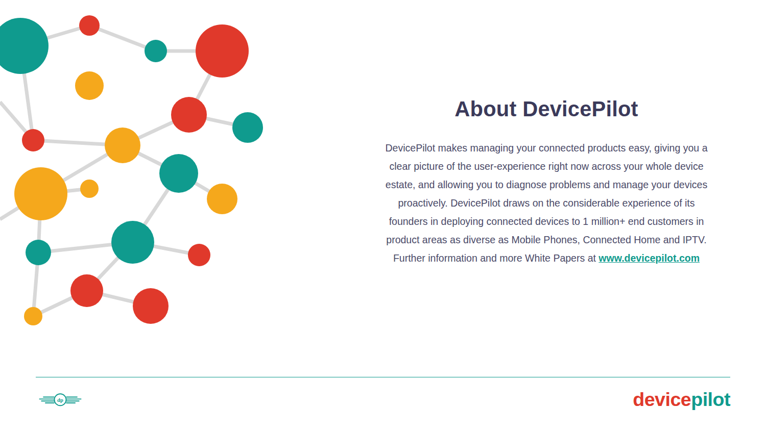About DevicePilot
DevicePilot makes managing your connected products easy, giving you a clear picture of the user-experience right now across your whole device estate, and allowing you to diagnose problems and manage your devices proactively. DevicePilot draws on the considerable experience of its founders in deploying connected devices to 1 million+ end customers in product areas as diverse as Mobile Phones, Connected Home and IPTV. Further information and more White Papers at www.devicepilot.com
dp
device pilot